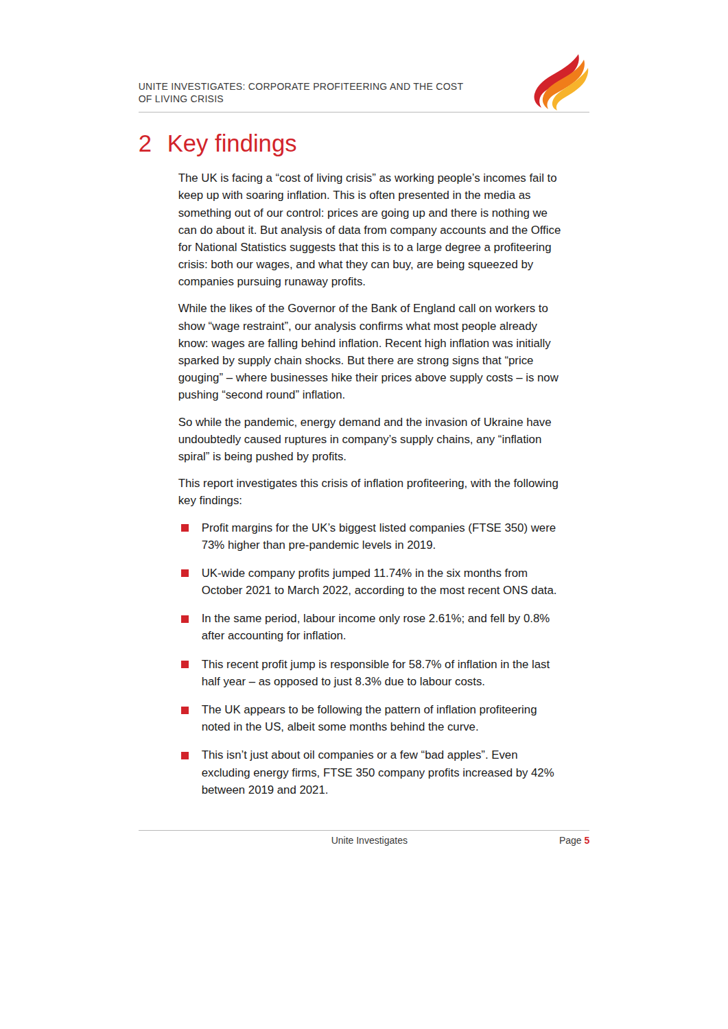Unite Investigates: Corporate Profiteering and the Cost of Living Crisis
2 Key findings
The UK is facing a “cost of living crisis” as working people’s incomes fail to keep up with soaring inflation. This is often presented in the media as something out of our control: prices are going up and there is nothing we can do about it. But analysis of data from company accounts and the Office for National Statistics suggests that this is to a large degree a profiteering crisis: both our wages, and what they can buy, are being squeezed by companies pursuing runaway profits.
While the likes of the Governor of the Bank of England call on workers to show “wage restraint”, our analysis confirms what most people already know: wages are falling behind inflation. Recent high inflation was initially sparked by supply chain shocks. But there are strong signs that “price gouging” – where businesses hike their prices above supply costs – is now pushing “second round” inflation.
So while the pandemic, energy demand and the invasion of Ukraine have undoubtedly caused ruptures in company’s supply chains, any “inflation spiral” is being pushed by profits.
This report investigates this crisis of inflation profiteering, with the following key findings:
Profit margins for the UK’s biggest listed companies (FTSE 350) were 73% higher than pre-pandemic levels in 2019.
UK-wide company profits jumped 11.74% in the six months from October 2021 to March 2022, according to the most recent ONS data.
In the same period, labour income only rose 2.61%; and fell by 0.8% after accounting for inflation.
This recent profit jump is responsible for 58.7% of inflation in the last half year – as opposed to just 8.3% due to labour costs.
The UK appears to be following the pattern of inflation profiteering noted in the US, albeit some months behind the curve.
This isn’t just about oil companies or a few “bad apples”. Even excluding energy firms, FTSE 350 company profits increased by 42% between 2019 and 2021.
Unite Investigates
Page 5